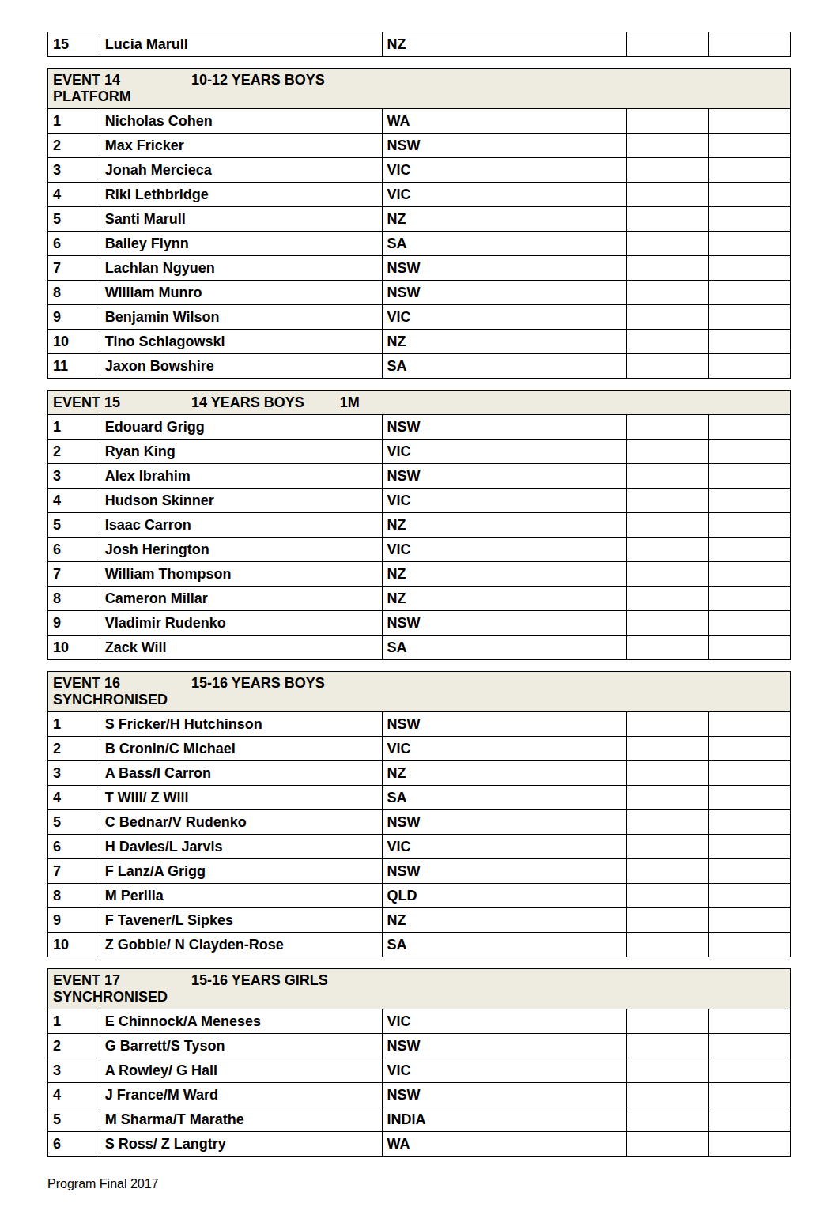| 15 | Lucia Marull | NZ | | |
| EVENT 14 10-12 YEARS BOYS PLATFORM | | | |
| 1 | Nicholas Cohen | WA | | |
| 2 | Max Fricker | NSW | | |
| 3 | Jonah Mercieca | VIC | | |
| 4 | Riki Lethbridge | VIC | | |
| 5 | Santi Marull | NZ | | |
| 6 | Bailey Flynn | SA | | |
| 7 | Lachlan Ngyuen | NSW | | |
| 8 | William Munro | NSW | | |
| 9 | Benjamin Wilson | VIC | | |
| 10 | Tino Schlagowski | NZ | | |
| 11 | Jaxon Bowshire | SA | | |
| EVENT 15 14 YEARS BOYS 1M | | | |
| 1 | Edouard Grigg | NSW | | |
| 2 | Ryan King | VIC | | |
| 3 | Alex Ibrahim | NSW | | |
| 4 | Hudson Skinner | VIC | | |
| 5 | Isaac Carron | NZ | | |
| 6 | Josh Herington | VIC | | |
| 7 | William Thompson | NZ | | |
| 8 | Cameron Millar | NZ | | |
| 9 | Vladimir Rudenko | NSW | | |
| 10 | Zack Will | SA | | |
| EVENT 16 15-16 YEARS BOYS SYNCHRONISED | | | |
| 1 | S Fricker/H Hutchinson | NSW | | |
| 2 | B Cronin/C Michael | VIC | | |
| 3 | A Bass/I Carron | NZ | | |
| 4 | T Will/ Z Will | SA | | |
| 5 | C Bednar/V Rudenko | NSW | | |
| 6 | H Davies/L Jarvis | VIC | | |
| 7 | F Lanz/A Grigg | NSW | | |
| 8 | M Perilla | QLD | | |
| 9 | F Tavener/L Sipkes | NZ | | |
| 10 | Z Gobbie/ N Clayden-Rose | SA | | |
| EVENT 17 15-16 YEARS GIRLS SYNCHRONISED | | | |
| 1 | E Chinnock/A Meneses | VIC | | |
| 2 | G Barrett/S Tyson | NSW | | |
| 3 | A Rowley/ G Hall | VIC | | |
| 4 | J France/M Ward | NSW | | |
| 5 | M Sharma/T Marathe | INDIA | | |
| 6 | S Ross/ Z Langtry | WA | | |
Program Final 2017